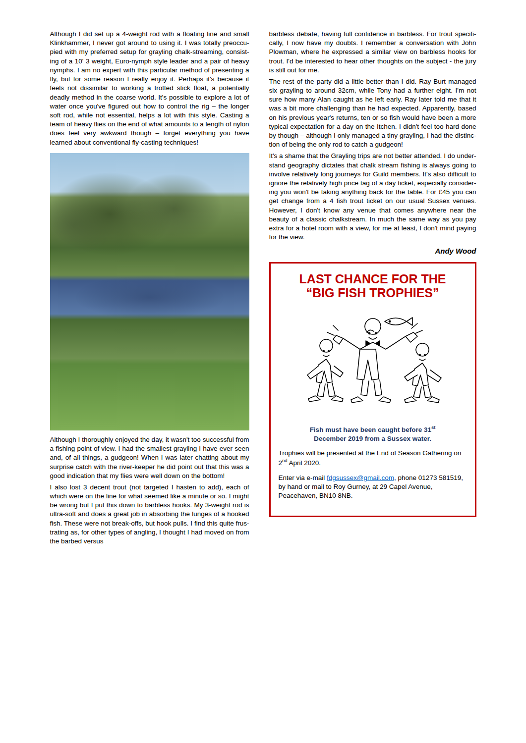Although I did set up a 4-weight rod with a floating line and small Klinkhammer, I never got around to using it. I was totally preoccupied with my preferred setup for grayling chalk-streaming, consisting of a 10' 3 weight, Euro-nymph style leader and a pair of heavy nymphs. I am no expert with this particular method of presenting a fly, but for some reason I really enjoy it. Perhaps it's because it feels not dissimilar to working a trotted stick float, a potentially deadly method in the coarse world. It's possible to explore a lot of water once you've figured out how to control the rig – the longer soft rod, while not essential, helps a lot with this style. Casting a team of heavy flies on the end of what amounts to a length of nylon does feel very awkward though – forget everything you have learned about conventional fly-casting techniques!
Although I thoroughly enjoyed the day, it wasn't too successful from a fishing point of view. I had the smallest grayling I have ever seen and, of all things, a gudgeon! When I was later chatting about my surprise catch with the river-keeper he did point out that this was a good indication that my flies were well down on the bottom!
I also lost 3 decent trout (not targeted I hasten to add), each of which were on the line for what seemed like a minute or so. I might be wrong but I put this down to barbless hooks. My 3-weight rod is ultra-soft and does a great job in absorbing the lunges of a hooked fish. These were not break-offs, but hook pulls. I find this quite frustrating as, for other types of angling, I thought I had moved on from the barbed versus
barbless debate, having full confidence in barbless. For trout specifically, I now have my doubts. I remember a conversation with John Plowman, where he expressed a similar view on barbless hooks for trout. I'd be interested to hear other thoughts on the subject - the jury is still out for me.
The rest of the party did a little better than I did. Ray Burt managed six grayling to around 32cm, while Tony had a further eight. I'm not sure how many Alan caught as he left early. Ray later told me that it was a bit more challenging than he had expected. Apparently, based on his previous year's returns, ten or so fish would have been a more typical expectation for a day on the Itchen. I didn't feel too hard done by though – although I only managed a tiny grayling, I had the distinction of being the only rod to catch a gudgeon!
It's a shame that the Grayling trips are not better attended. I do understand geography dictates that chalk stream fishing is always going to involve relatively long journeys for Guild members. It's also difficult to ignore the relatively high price tag of a day ticket, especially considering you won't be taking anything back for the table. For £45 you can get change from a 4 fish trout ticket on our usual Sussex venues. However, I don't know any venue that comes anywhere near the beauty of a classic chalkstream. In much the same way as you pay extra for a hotel room with a view, for me at least, I don't mind paying for the view.
Andy Wood
LAST CHANCE FOR THE
“BIG FISH TROPHIES”
Fish must have been caught before 31st
December 2019 from a Sussex water.
Trophies will be presented at the End of Season Gathering on 2nd April 2020.
Enter via e-mail fdgsussex@gmail.com, phone 01273 581519, by hand or mail to Roy Gurney, at 29 Capel Avenue, Peacehaven, BN10 8NB.